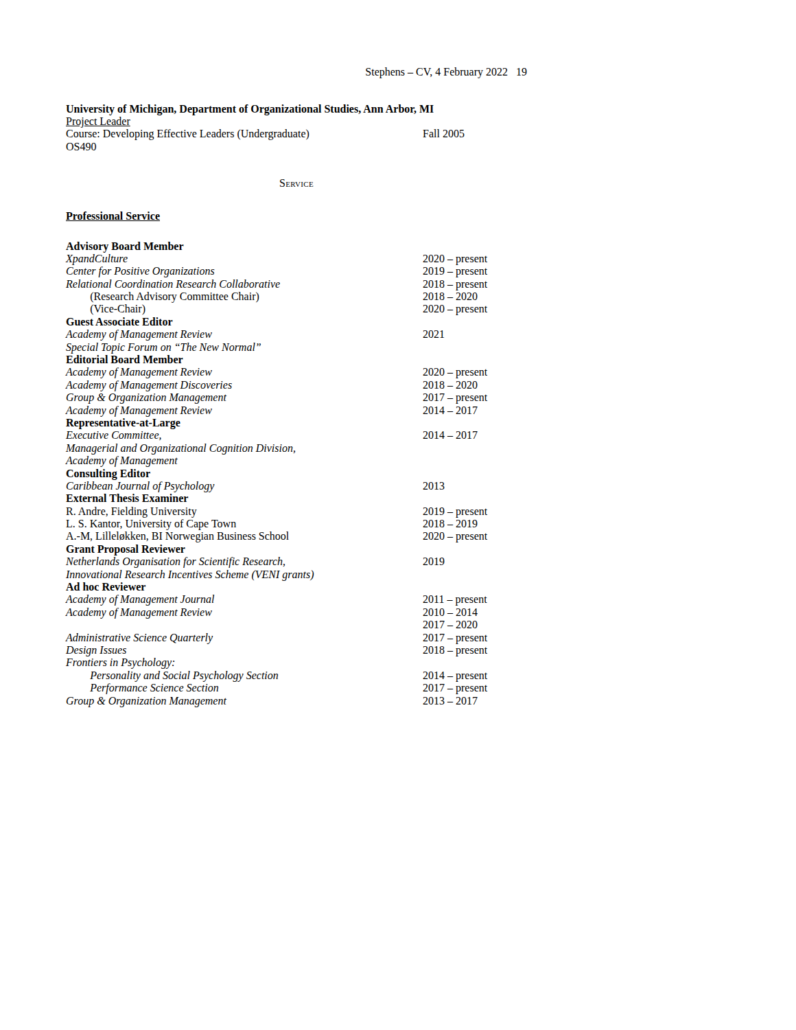Stephens – CV, 4 February 2022 19
University of Michigan, Department of Organizational Studies, Ann Arbor, MI
Project Leader
Course: Developing Effective Leaders (Undergraduate)
Fall 2005
OS490
Service
Professional Service
Advisory Board Member
XpandCulture
2020 – present
Center for Positive Organizations
2019 – present
Relational Coordination Research Collaborative
2018 – present
(Research Advisory Committee Chair)
2018 – 2020
(Vice-Chair)
2020 – present
Guest Associate Editor
Academy of Management Review
2021
Special Topic Forum on “The New Normal”
Editorial Board Member
Academy of Management Review
2020 – present
Academy of Management Discoveries
2018 – 2020
Group & Organization Management
2017 – present
Academy of Management Review
2014 – 2017
Representative-at-Large
Executive Committee,
2014 – 2017
Managerial and Organizational Cognition Division,
Academy of Management
Consulting Editor
Caribbean Journal of Psychology
2013
External Thesis Examiner
R. Andre, Fielding University
2019 – present
L. S. Kantor, University of Cape Town
2018 – 2019
A.-M, Lilleløkken, BI Norwegian Business School
2020 – present
Grant Proposal Reviewer
Netherlands Organisation for Scientific Research,
2019
Innovational Research Incentives Scheme (VENI grants)
Ad hoc Reviewer
Academy of Management Journal
2011 – present
Academy of Management Review
2010 – 2014
2017 – 2020
Administrative Science Quarterly
2017 – present
Design Issues
2018 – present
Frontiers in Psychology:
Personality and Social Psychology Section
2014 – present
Performance Science Section
2017 – present
Group & Organization Management
2013 – 2017